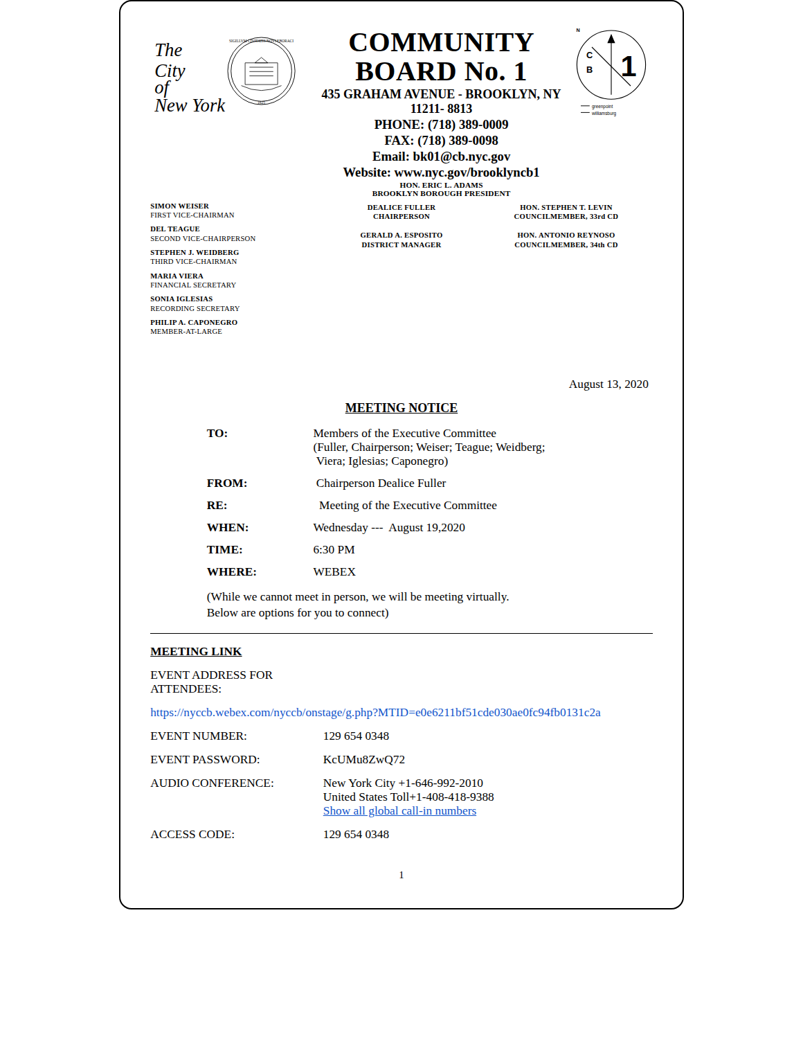COMMUNITY BOARD No. 1
435 GRAHAM AVENUE - BROOKLYN, NY 11211- 8813
PHONE: (718) 389-0009
FAX: (718) 389-0098
Email: bk01@cb.nyc.gov
Website: www.nyc.gov/brooklyncb1
HON. ERIC L. ADAMS
BROOKLYN BOROUGH PRESIDENT
SIMON WEISER
FIRST VICE-CHAIRMAN
DEL TEAGUE
SECOND VICE-CHAIRPERSON
STEPHEN J. WEIDBERG
THIRD VICE-CHAIRMAN
MARIA VIERA
FINANCIAL SECRETARY
SONIA IGLESIAS
RECORDING SECRETARY
PHILIP A. CAPONEGRO
MEMBER-AT-LARGE
DEALICE FULLER
CHAIRPERSON
GERALD A. ESPOSITO
DISTRICT MANAGER
HON. STEPHEN T. LEVIN
COUNCILMEMBER, 33rd CD
HON. ANTONIO REYNOSO
COUNCILMEMBER, 34th CD
August 13, 2020
MEETING NOTICE
| TO: | Members of the Executive Committee (Fuller, Chairperson; Weiser; Teague; Weidberg; Viera; Iglesias; Caponegro) |
| FROM: | Chairperson Dealice Fuller |
| RE: | Meeting of the Executive Committee |
| WHEN: | Wednesday --- August 19,2020 |
| TIME: | 6:30 PM |
| WHERE: | WEBEX |
(While we cannot meet in person, we will be meeting virtually.
Below are options for you to connect)
MEETING LINK
| EVENT ADDRESS FOR ATTENDEES: | |
| https://nyccb.webex.com/nyccb/onstage/g.php?MTID=e0e6211bf51cde030ae0fc94fb0131c2a |
| EVENT NUMBER: | 129 654 0348 |
| EVENT PASSWORD: | KcUMu8ZwQ72 |
| AUDIO CONFERENCE: | New York City +1-646-992-2010 United States Toll+1-408-418-9388 Show all global call-in numbers |
| ACCESS CODE: | 129 654 0348 |
1